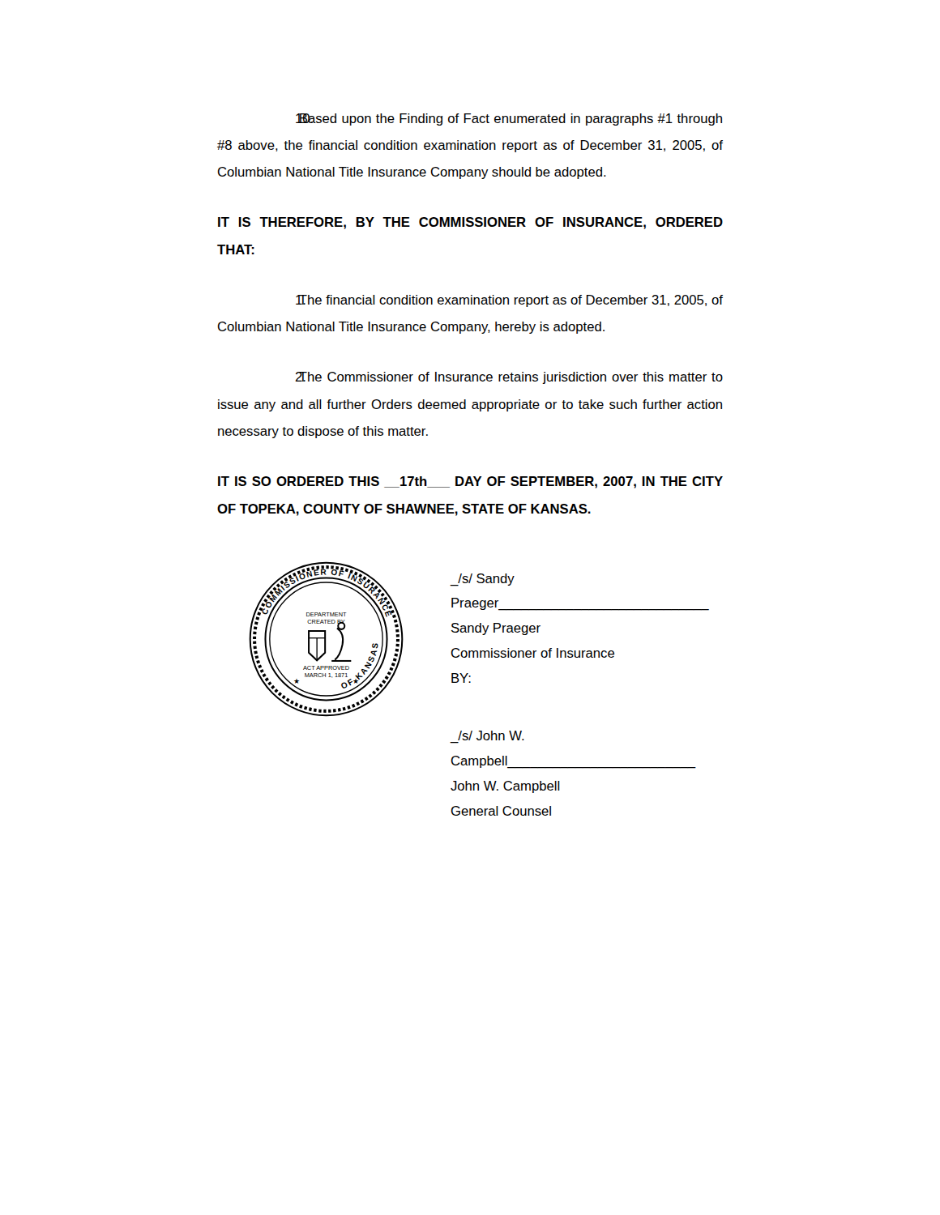10. Based upon the Finding of Fact enumerated in paragraphs #1 through #8 above, the financial condition examination report as of December 31, 2005, of Columbian National Title Insurance Company should be adopted.
IT IS THEREFORE, BY THE COMMISSIONER OF INSURANCE, ORDERED THAT:
1. The financial condition examination report as of December 31, 2005, of Columbian National Title Insurance Company, hereby is adopted.
2. The Commissioner of Insurance retains jurisdiction over this matter to issue any and all further Orders deemed appropriate or to take such further action necessary to dispose of this matter.
IT IS SO ORDERED THIS __17th___ DAY OF SEPTEMBER, 2007, IN THE CITY OF TOPEKA, COUNTY OF SHAWNEE, STATE OF KANSAS.
_/s/ Sandy Praeger____________________________
Sandy Praeger
Commissioner of Insurance
BY:
_/s/ John W. Campbell_________________________
John W. Campbell
General Counsel